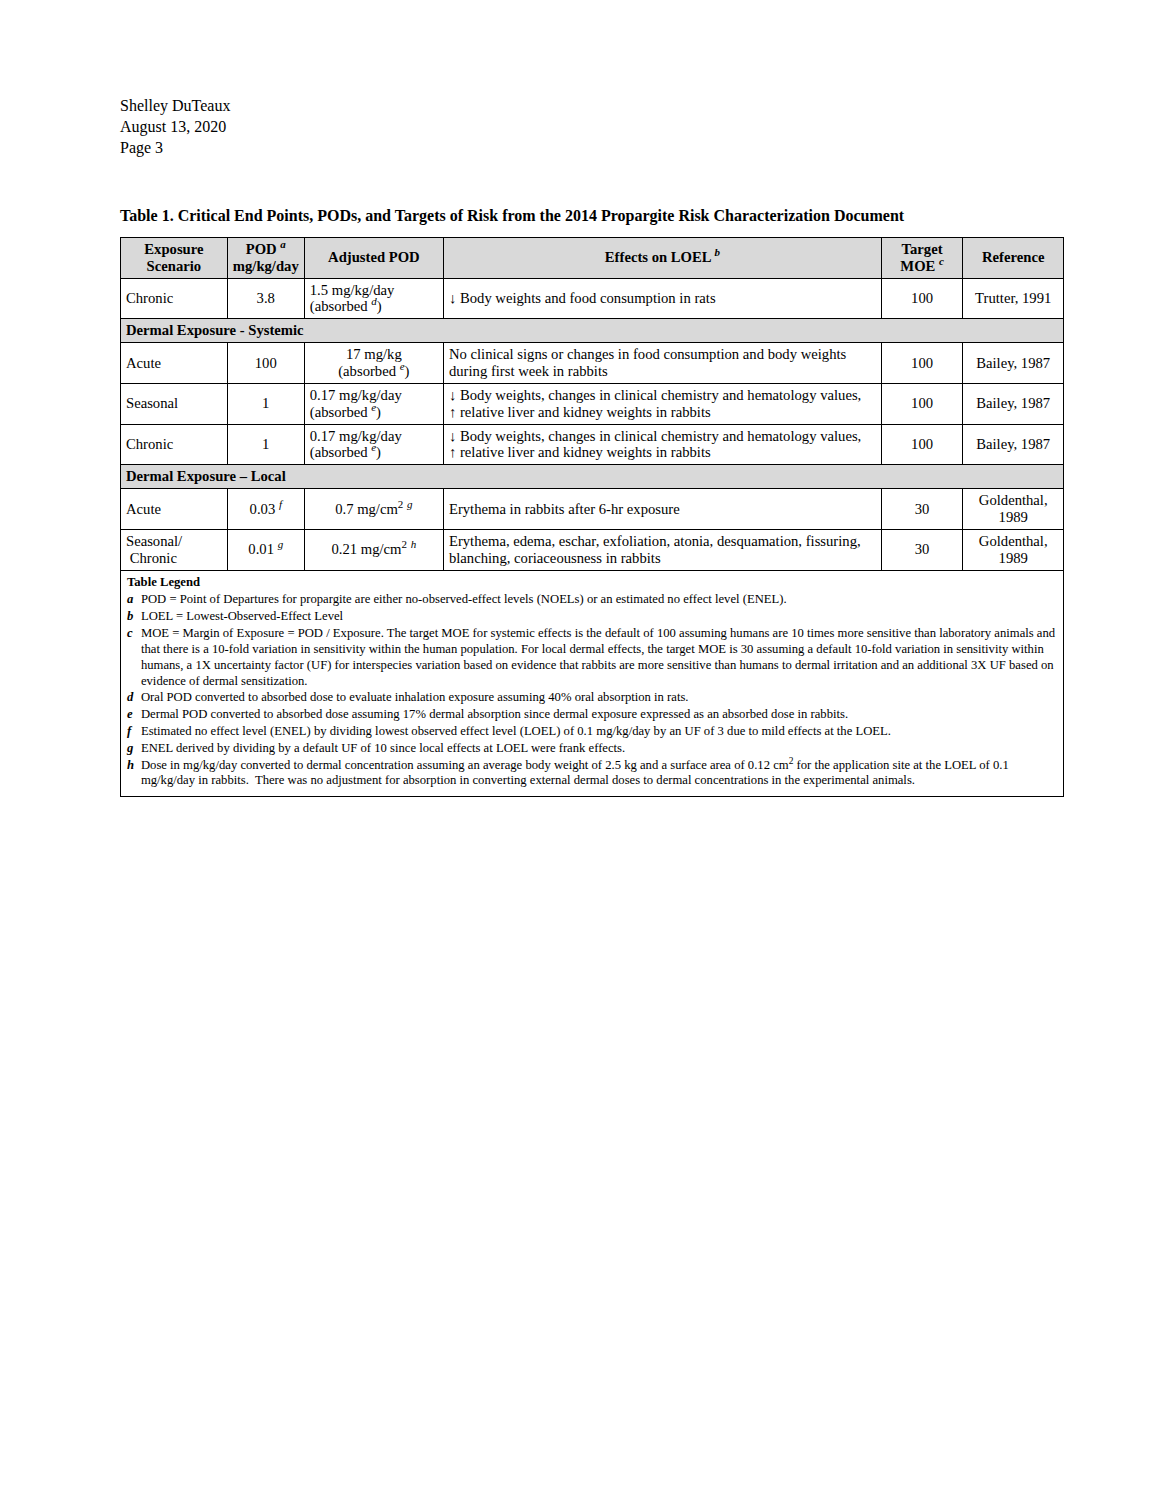Shelley DuTeaux
August 13, 2020
Page 3
Table 1. Critical End Points, PODs, and Targets of Risk from the 2014 Propargite Risk Characterization Document
| Exposure Scenario | POD a mg/kg/day | Adjusted POD | Effects on LOEL b | Target MOE c | Reference |
| --- | --- | --- | --- | --- | --- |
| Chronic | 3.8 | 1.5 mg/kg/day (absorbed d ) | ↓ Body weights and food consumption in rats | 100 | Trutter, 1991 |
| Dermal Exposure - Systemic |
| Acute | 100 | 17 mg/kg (absorbed e ) | No clinical signs or changes in food consumption and body weights during first week in rabbits | 100 | Bailey, 1987 |
| Seasonal | 1 | 0.17 mg/kg/day (absorbed e ) | ↓ Body weights, changes in clinical chemistry and hematology values, ↑ relative liver and kidney weights in rabbits | 100 | Bailey, 1987 |
| Chronic | 1 | 0.17 mg/kg/day (absorbed e ) | ↓ Body weights, changes in clinical chemistry and hematology values, ↑ relative liver and kidney weights in rabbits | 100 | Bailey, 1987 |
| Dermal Exposure – Local |
| Acute | 0.03 f | 0.7 mg/cm 2 g | Erythema in rabbits after 6-hr exposure | 30 | Goldenthal, 1989 |
| Seasonal/ Chronic | 0.01 g | 0.21 mg/cm 2 h | Erythema, edema, eschar, exfoliation, atonia, desquamation, fissuring, blanching, coriaceousness in rabbits | 30 | Goldenthal, 1989 |
Table Legend
aPOD = Point of Departures for propargite are either no-observed-effect levels (NOELs) or an estimated no effect level (ENEL).
bLOEL = Lowest-Observed-Effect Level
cMOE = Margin of Exposure = POD / Exposure. The target MOE for systemic effects is the default of 100 assuming humans are 10 times more sensitive than laboratory animals and that there is a 10-fold variation in sensitivity within the human population. For local dermal effects, the target MOE is 30 assuming a default 10-fold variation in sensitivity within humans, a 1X uncertainty factor (UF) for interspecies variation based on evidence that rabbits are more sensitive than humans to dermal irritation and an additional 3X UF based on evidence of dermal sensitization.
dOral POD converted to absorbed dose to evaluate inhalation exposure assuming 40% oral absorption in rats.
eDermal POD converted to absorbed dose assuming 17% dermal absorption since dermal exposure expressed as an absorbed dose in rabbits.
fEstimated no effect level (ENEL) by dividing lowest observed effect level (LOEL) of 0.1 mg/kg/day by an UF of 3 due to mild effects at the LOEL.
gENEL derived by dividing by a default UF of 10 since local effects at LOEL were frank effects.
hDose in mg/kg/day converted to dermal concentration assuming an average body weight of 2.5 kg and a surface area of 0.12 cm2 for the application site at the LOEL of 0.1 mg/kg/day in rabbits. There was no adjustment for absorption in converting external dermal doses to dermal concentrations in the experimental animals.